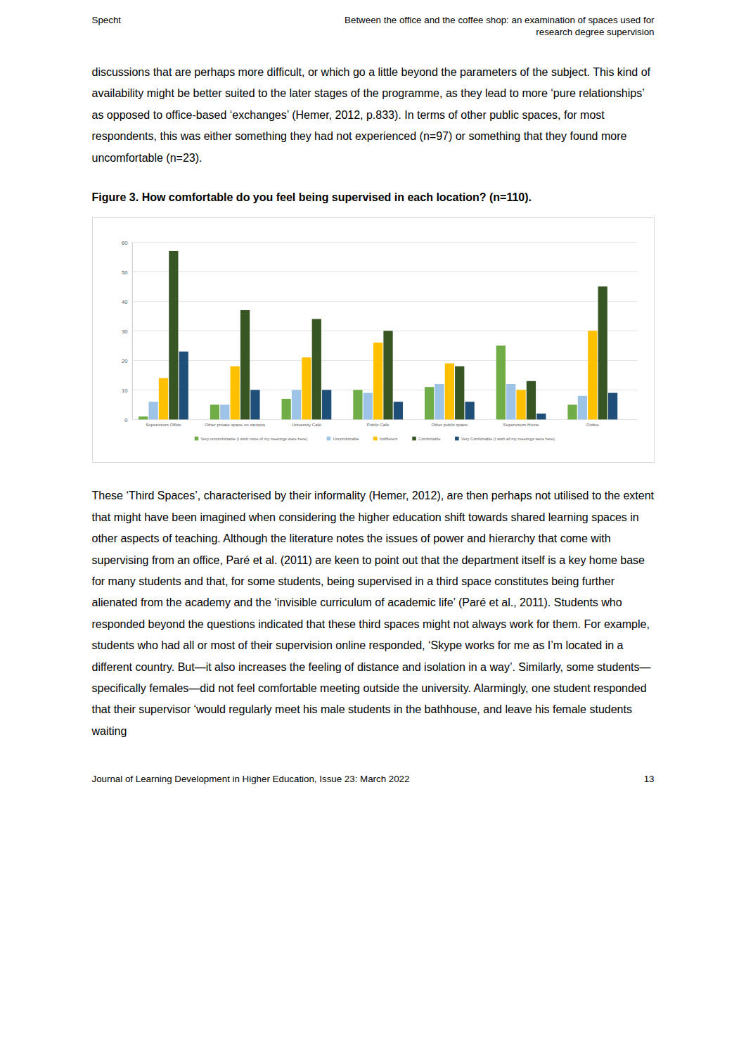Specht
Between the office and the coffee shop: an examination of spaces used for
research degree supervision
discussions that are perhaps more difficult, or which go a little beyond the parameters of the subject. This kind of availability might be better suited to the later stages of the programme, as they lead to more ‘pure relationships’ as opposed to office-based ‘exchanges’ (Hemer, 2012, p.833). In terms of other public spaces, for most respondents, this was either something they had not experienced (n=97) or something that they found more uncomfortable (n=23).
Figure 3. How comfortable do you feel being supervised in each location? (n=110).
0 10 20 30 40 50 60 Supervisors Office Other private space on campus University Café Public Cafe Other public space Supervisors Home Online Very uncomfortable (I wish none of my meetings were here) Uncomfortable Indifferent Comfortable Very Comfortable (I wish all my meetings were here)
These ‘Third Spaces’, characterised by their informality (Hemer, 2012), are then perhaps not utilised to the extent that might have been imagined when considering the higher education shift towards shared learning spaces in other aspects of teaching. Although the literature notes the issues of power and hierarchy that come with supervising from an office, Paré et al. (2011) are keen to point out that the department itself is a key home base for many students and that, for some students, being supervised in a third space constitutes being further alienated from the academy and the ‘invisible curriculum of academic life’ (Paré et al., 2011). Students who responded beyond the questions indicated that these third spaces might not always work for them. For example, students who had all or most of their supervision online responded, ‘Skype works for me as I’m located in a different country. But—it also increases the feeling of distance and isolation in a way’. Similarly, some students—specifically females—did not feel comfortable meeting outside the university. Alarmingly, one student responded that their supervisor ‘would regularly meet his male students in the bathhouse, and leave his female students waiting
Journal of Learning Development in Higher Education, Issue 23: March 2022
13